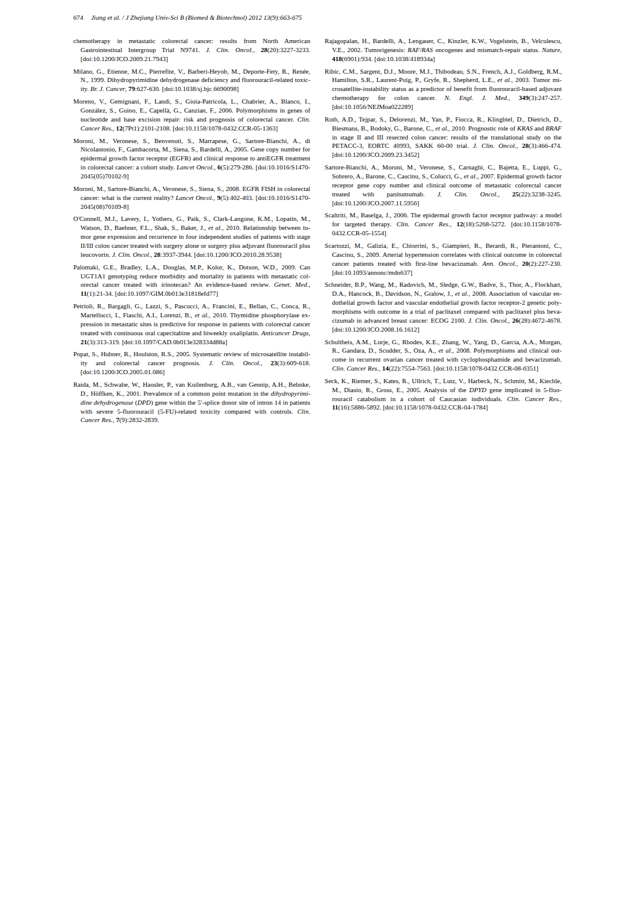674 Jiang et al. / J Zhejiang Univ-Sci B (Biomed & Biotechnol) 2012 13(9):663-675
chemotherapy in metastatic colorectal cancer: results from North American Gastrointestinal Intergroup Trial N9741. J. Clin. Oncol., 28(20):3227-3233. [doi:10.1200/JCO.2009.21.7943]
Milano, G., Etienne, M.C., Pierrefite, V., Barberi-Heyob, M., Deporte-Fety, R., Renée, N., 1999. Dihydropyrimidine dehydrogenase deficiency and fluorouracil-related toxicity. Br. J. Cancer, 79:627-630. [doi:10.1038/sj.bjc.6690098]
Moreno, V., Gemignani, F., Landi, S., Gioia-Patricola, L., Chabrier, A., Blanco, I., González, S., Guino, E., Capellà, G., Canzian, F., 2006. Polymorphisms in genes of nucleotide and base excision repair: risk and prognosis of colorectal cancer. Clin. Cancer Res., 12(7Pt1):2101-2108. [doi:10.1158/1078-0432.CCR-05-1363]
Moroni, M., Veronese, S., Benvenuti, S., Marrapese, G., Sartore-Bianchi, A., di Nicolantonio, F., Gambacorta, M., Siena, S., Bardelli, A., 2005. Gene copy number for epidermal growth factor receptor (EGFR) and clinical response to antiEGFR treatment in colorectal cancer: a cohort study. Lancet Oncol., 6(5):279-286. [doi:10.1016/S1470-2045(05)70102-9]
Moroni, M., Sartore-Bianchi, A., Veronese, S., Siena, S., 2008. EGFR FISH in colorectal cancer: what is the current reality? Lancet Oncol., 9(5):402-403. [doi:10.1016/S1470-2045(08)70109-8]
O'Connell, M.J., Lavery, I., Yothers, G., Paik, S., Clark-Langone, K.M., Lopatin, M., Watson, D., Baehner, F.L., Shak, S., Baker, J., et al., 2010. Relationship between tumor gene expression and recurrence in four independent studies of patients with stage II/III colon cancer treated with surgery alone or surgery plus adjuvant fluorouracil plus leucovorin. J. Clin. Oncol., 28:3937-3944. [doi:10.1200/JCO.2010.28.9538]
Palomaki, G.E., Bradley, L.A., Douglas, M.P., Kolor, K., Dotson, W.D., 2009. Can UGT1A1 genotyping reduce morbidity and mortality in patients with metastatic colorectal cancer treated with irinotecan? An evidence-based review. Genet. Med., 11(1):21-34. [doi:10.1097/GIM.0b013e31818efd77]
Petrioli, R., Bargagli, G., Lazzi, S., Pascucci, A., Francini, E., Bellan, C., Conca, R., Martellucci, I., Fiaschi, A.I., Lorenzi, B., et al., 2010. Thymidine phosphorylase expression in metastatic sites is predictive for response in patients with colorectal cancer treated with continuous oral capecitabine and biweekly oxaliplatin. Anticancer Drugs, 21(3):313-319. [doi:10.1097/CAD.0b013e328334d88a]
Popat, S., Hubner, R., Houlston, R.S., 2005. Systematic review of microsatellite instability and colorectal cancer prognosis. J. Clin. Oncol., 23(3):609-618. [doi:10.1200/JCO.2005.01.086]
Raida, M., Schwabe, W., Hausler, P., van Kuilenburg, A.B., van Gennip, A.H., Behnke, D., Höffken, K., 2001. Prevalence of a common point mutation in the dihydropyrimidine dehydrogenase (DPD) gene within the 5′-splice donor site of intron 14 in patients with severe 5-fluorouracil (5-FU)-related toxicity compared with controls. Clin. Cancer Res., 7(9):2832-2839.
Rajagopalan, H., Bardelli, A., Lengauer, C., Kinzler, K.W., Vogelstein, B., Velculescu, V.E., 2002. Tumorigenesis: RAF/RAS oncogenes and mismatch-repair status. Nature, 418(6901):934. [doi:10.1038/418934a]
Ribic, C.M., Sargent, D.J., Moore, M.J., Thibodeau, S.N., French, A.J., Goldberg, R.M., Hamilton, S.R., Laurent-Puig, P., Gryfe, R., Shepherd, L.E., et al., 2003. Tumor microsatellite-instability status as a predictor of benefit from fluorouracil-based adjuvant chemotherapy for colon cancer. N. Engl. J. Med., 349(3):247-257. [doi:10.1056/NEJMoa022289]
Roth, A.D., Tejpar, S., Delorenzi, M., Yan, P., Fiocca, R., Klingbiel, D., Dietrich, D., Biesmans, B., Bodoky, G., Barone, C., et al., 2010. Prognostic role of KRAS and BRAF in stage II and III resected colon cancer: results of the translational study on the PETACC-3, EORTC 40993, SAKK 60-00 trial. J. Clin. Oncol., 28(3):466-474. [doi:10.1200/JCO.2009.23.3452]
Sartore-Bianchi, A., Moroni, M., Veronese, S., Carnaghi, C., Bajetta, E., Luppi, G., Sobrero, A., Barone, C., Cascinu, S., Colucci, G., et al., 2007. Epidermal growth factor receptor gene copy number and clinical outcome of metastatic colorectal cancer treated with panitumumab. J. Clin. Oncol., 25(22):3238-3245. [doi:10.1200/JCO.2007.11.5956]
Scaltriti, M., Baselga, J., 2006. The epidermal growth factor receptor pathway: a model for targeted therapy. Clin. Cancer Res., 12(18):5268-5272. [doi:10.1158/1078-0432.CCR-05-1554]
Scartozzi, M., Galizia, E., Chiorrini, S., Giampieri, R., Berardi, R., Pierantoni, C., Cascinu, S., 2009. Arterial hypertension correlates with clinical outcome in colorectal cancer patients treated with first-line bevacizumab. Ann. Oncol., 20(2):227-230. [doi:10.1093/annonc/mdn637]
Schneider, B.P., Wang, M., Radovich, M., Sledge, G.W., Badve, S., Thor, A., Flockhart, D.A., Hancock, B., Davidson, N., Gralow, J., et al., 2008. Association of vascular endothelial growth factor and vascular endothelial growth factor receptor-2 genetic polymorphisms with outcome in a trial of paclitaxel compared with paclitaxel plus bevacizumab in advanced breast cancer: ECOG 2100. J. Clin. Oncol., 26(28):4672-4678. [doi:10.1200/JCO.2008.16.1612]
Schultheis, A.M., Lurje, G., Rhodes, K.E., Zhang, W., Yang, D., Garcia, A.A., Morgan, R., Gandara, D., Scudder, S., Oza, A., et al., 2008. Polymorphisms and clinical outcome in recurrent ovarian cancer treated with cyclophosphamide and bevacizumab. Clin. Cancer Res., 14(22):7554-7563. [doi:10.1158/1078-0432.CCR-08-0351]
Seck, K., Riemer, S., Kates, R., Ullrich, T., Lutz, V., Harbeck, N., Schmitt, M., Kiechle, M., Diasio, R., Gross, E., 2005. Analysis of the DPYD gene implicated in 5-fluorouracil catabolism in a cohort of Caucasian individuals. Clin. Cancer Res., 11(16):5886-5892. [doi:10.1158/1078-0432.CCR-04-1784]